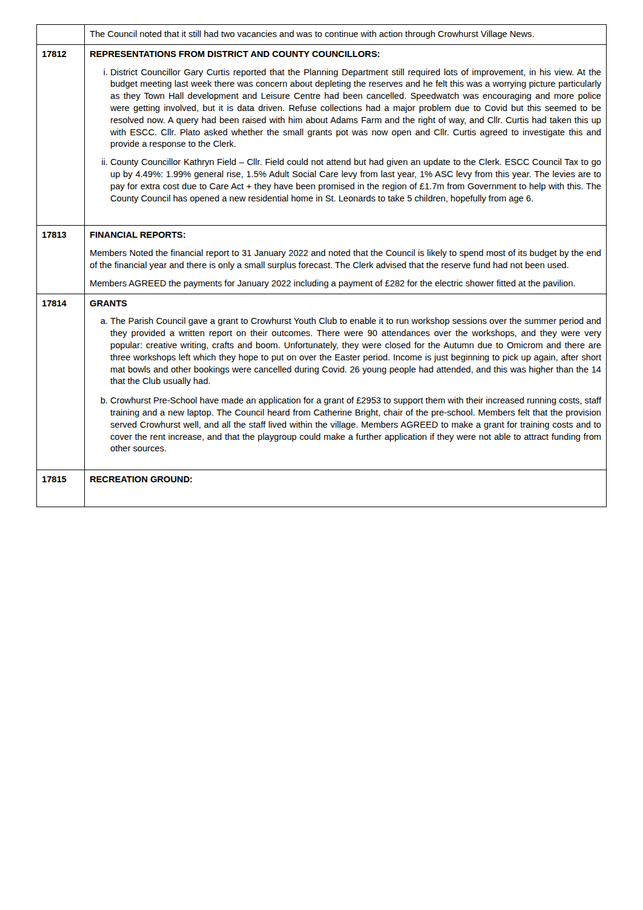| | The Council noted that it still had two vacancies and was to continue with action through Crowhurst Village News. |
| 17812 | REPRESENTATIONS FROM DISTRICT AND COUNTY COUNCILLORS: District Councillor Gary Curtis reported that the Planning Department still required lots of improvement, in his view. At the budget meeting last week there was concern about depleting the reserves and he felt this was a worrying picture particularly as they Town Hall development and Leisure Centre had been cancelled. Speedwatch was encouraging and more police were getting involved, but it is data driven. Refuse collections had a major problem due to Covid but this seemed to be resolved now. A query had been raised with him about Adams Farm and the right of way, and Cllr. Curtis had taken this up with ESCC. Cllr. Plato asked whether the small grants pot was now open and Cllr. Curtis agreed to investigate this and provide a response to the Clerk. County Councillor Kathryn Field – Cllr. Field could not attend but had given an update to the Clerk. ESCC Council Tax to go up by 4.49%: 1.99% general rise, 1.5% Adult Social Care levy from last year, 1% ASC levy from this year. The levies are to pay for extra cost due to Care Act + they have been promised in the region of £1.7m from Government to help with this. The County Council has opened a new residential home in St. Leonards to take 5 children, hopefully from age 6. |
| 17813 | FINANCIAL REPORTS: Members Noted the financial report to 31 January 2022 and noted that the Council is likely to spend most of its budget by the end of the financial year and there is only a small surplus forecast. The Clerk advised that the reserve fund had not been used. Members AGREED the payments for January 2022 including a payment of £282 for the electric shower fitted at the pavilion. |
| 17814 | GRANTS The Parish Council gave a grant to Crowhurst Youth Club to enable it to run workshop sessions over the summer period and they provided a written report on their outcomes. There were 90 attendances over the workshops, and they were very popular: creative writing, crafts and boom. Unfortunately, they were closed for the Autumn due to Omicrom and there are three workshops left which they hope to put on over the Easter period. Income is just beginning to pick up again, after short mat bowls and other bookings were cancelled during Covid. 26 young people had attended, and this was higher than the 14 that the Club usually had. Crowhurst Pre-School have made an application for a grant of £2953 to support them with their increased running costs, staff training and a new laptop. The Council heard from Catherine Bright, chair of the pre-school. Members felt that the provision served Crowhurst well, and all the staff lived within the village. Members AGREED to make a grant for training costs and to cover the rent increase, and that the playgroup could make a further application if they were not able to attract funding from other sources. |
| 17815 | RECREATION GROUND: |